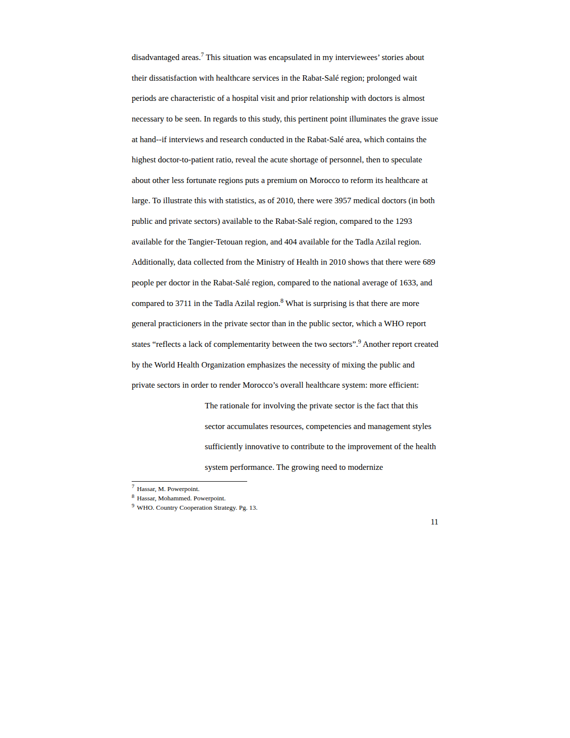disadvantaged areas.7 This situation was encapsulated in my interviewees’ stories about their dissatisfaction with healthcare services in the Rabat-Salé region; prolonged wait periods are characteristic of a hospital visit and prior relationship with doctors is almost necessary to be seen. In regards to this study, this pertinent point illuminates the grave issue at hand--if interviews and research conducted in the Rabat-Salé area, which contains the highest doctor-to-patient ratio, reveal the acute shortage of personnel, then to speculate about other less fortunate regions puts a premium on Morocco to reform its healthcare at large. To illustrate this with statistics, as of 2010, there were 3957 medical doctors (in both public and private sectors) available to the Rabat-Salé region, compared to the 1293 available for the Tangier-Tetouan region, and 404 available for the Tadla Azilal region. Additionally, data collected from the Ministry of Health in 2010 shows that there were 689 people per doctor in the Rabat-Salé region, compared to the national average of 1633, and compared to 3711 in the Tadla Azilal region.8 What is surprising is that there are more general practicioners in the private sector than in the public sector, which a WHO report states “reflects a lack of complementarity between the two sectors”.9 Another report created by the World Health Organization emphasizes the necessity of mixing the public and private sectors in order to render Morocco’s overall healthcare system: more efficient:
The rationale for involving the private sector is the fact that this sector accumulates resources, competencies and management styles sufficiently innovative to contribute to the improvement of the health system performance. The growing need to modernize
7 Hassar, M. Powerpoint.
8 Hassar, Mohammed. Powerpoint.
9 WHO. Country Cooperation Strategy. Pg. 13.
11